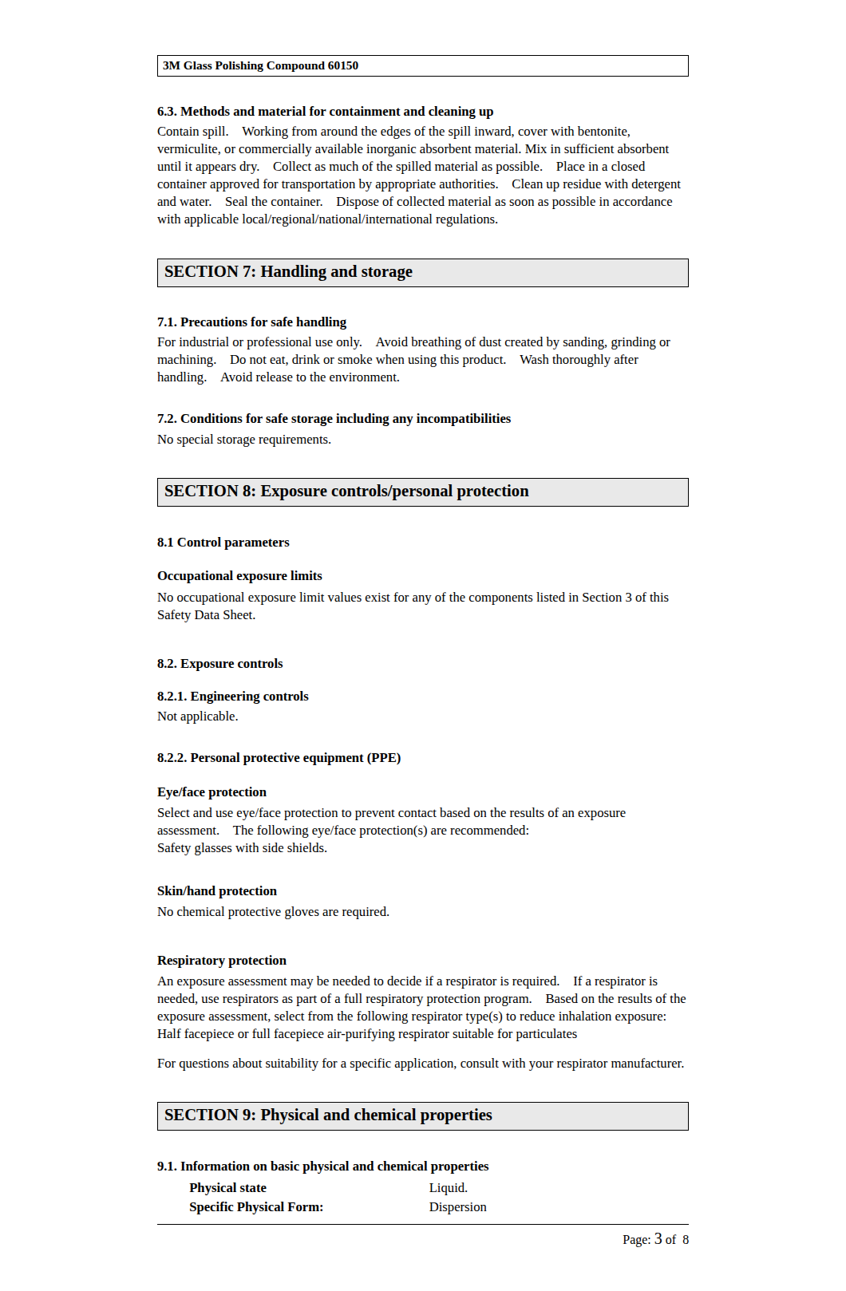3M Glass Polishing Compound 60150
6.3. Methods and material for containment and cleaning up
Contain spill. Working from around the edges of the spill inward, cover with bentonite, vermiculite, or commercially available inorganic absorbent material. Mix in sufficient absorbent until it appears dry. Collect as much of the spilled material as possible. Place in a closed container approved for transportation by appropriate authorities. Clean up residue with detergent and water. Seal the container. Dispose of collected material as soon as possible in accordance with applicable local/regional/national/international regulations.
SECTION 7: Handling and storage
7.1. Precautions for safe handling
For industrial or professional use only. Avoid breathing of dust created by sanding, grinding or machining. Do not eat, drink or smoke when using this product. Wash thoroughly after handling. Avoid release to the environment.
7.2. Conditions for safe storage including any incompatibilities
No special storage requirements.
SECTION 8: Exposure controls/personal protection
8.1 Control parameters
Occupational exposure limits
No occupational exposure limit values exist for any of the components listed in Section 3 of this Safety Data Sheet.
8.2. Exposure controls
8.2.1. Engineering controls
Not applicable.
8.2.2. Personal protective equipment (PPE)
Eye/face protection
Select and use eye/face protection to prevent contact based on the results of an exposure assessment. The following eye/face protection(s) are recommended:
Safety glasses with side shields.
Skin/hand protection
No chemical protective gloves are required.
Respiratory protection
An exposure assessment may be needed to decide if a respirator is required. If a respirator is needed, use respirators as part of a full respiratory protection program. Based on the results of the exposure assessment, select from the following respirator type(s) to reduce inhalation exposure:
Half facepiece or full facepiece air-purifying respirator suitable for particulates
For questions about suitability for a specific application, consult with your respirator manufacturer.
SECTION 9: Physical and chemical properties
9.1. Information on basic physical and chemical properties
Physical state
Liquid.
Specific Physical Form:
Dispersion
Page: 3 of 8